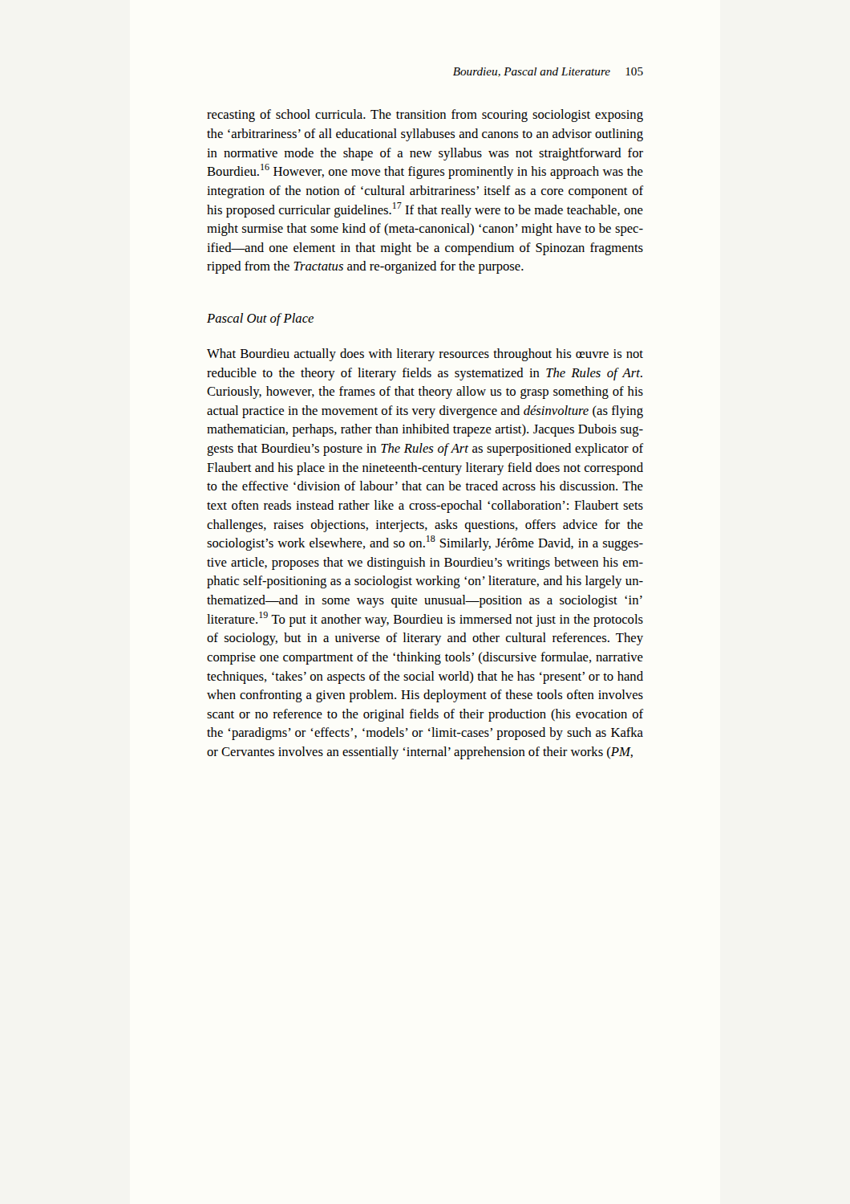Bourdieu, Pascal and Literature 105
recasting of school curricula. The transition from scouring sociologist exposing the ‘arbitrariness’ of all educational syllabuses and canons to an advisor outlining in normative mode the shape of a new syllabus was not straightforward for Bourdieu.16 However, one move that figures prominently in his approach was the integration of the notion of ‘cultural arbitrariness’ itself as a core component of his proposed curricular guidelines.17 If that really were to be made teachable, one might surmise that some kind of (meta-canonical) ‘canon’ might have to be specified—and one element in that might be a compendium of Spinozan fragments ripped from the Tractatus and re-organized for the purpose.
Pascal Out of Place
What Bourdieu actually does with literary resources throughout his œuvre is not reducible to the theory of literary fields as systematized in The Rules of Art. Curiously, however, the frames of that theory allow us to grasp something of his actual practice in the movement of its very divergence and désinvolture (as flying mathematician, perhaps, rather than inhibited trapeze artist). Jacques Dubois suggests that Bourdieu’s posture in The Rules of Art as superpositioned explicator of Flaubert and his place in the nineteenth-century literary field does not correspond to the effective ‘division of labour’ that can be traced across his discussion. The text often reads instead rather like a cross-epochal ‘collaboration’: Flaubert sets challenges, raises objections, interjects, asks questions, offers advice for the sociologist’s work elsewhere, and so on.18 Similarly, Jérôme David, in a suggestive article, proposes that we distinguish in Bourdieu’s writings between his emphatic self-positioning as a sociologist working ‘on’ literature, and his largely unthematized—and in some ways quite unusual—position as a sociologist ‘in’ literature.19 To put it another way, Bourdieu is immersed not just in the protocols of sociology, but in a universe of literary and other cultural references. They comprise one compartment of the ‘thinking tools’ (discursive formulae, narrative techniques, ‘takes’ on aspects of the social world) that he has ‘present’ or to hand when confronting a given problem. His deployment of these tools often involves scant or no reference to the original fields of their production (his evocation of the ‘paradigms’ or ‘effects’, ‘models’ or ‘limit-cases’ proposed by such as Kafka or Cervantes involves an essentially ‘internal’ apprehension of their works (PM,